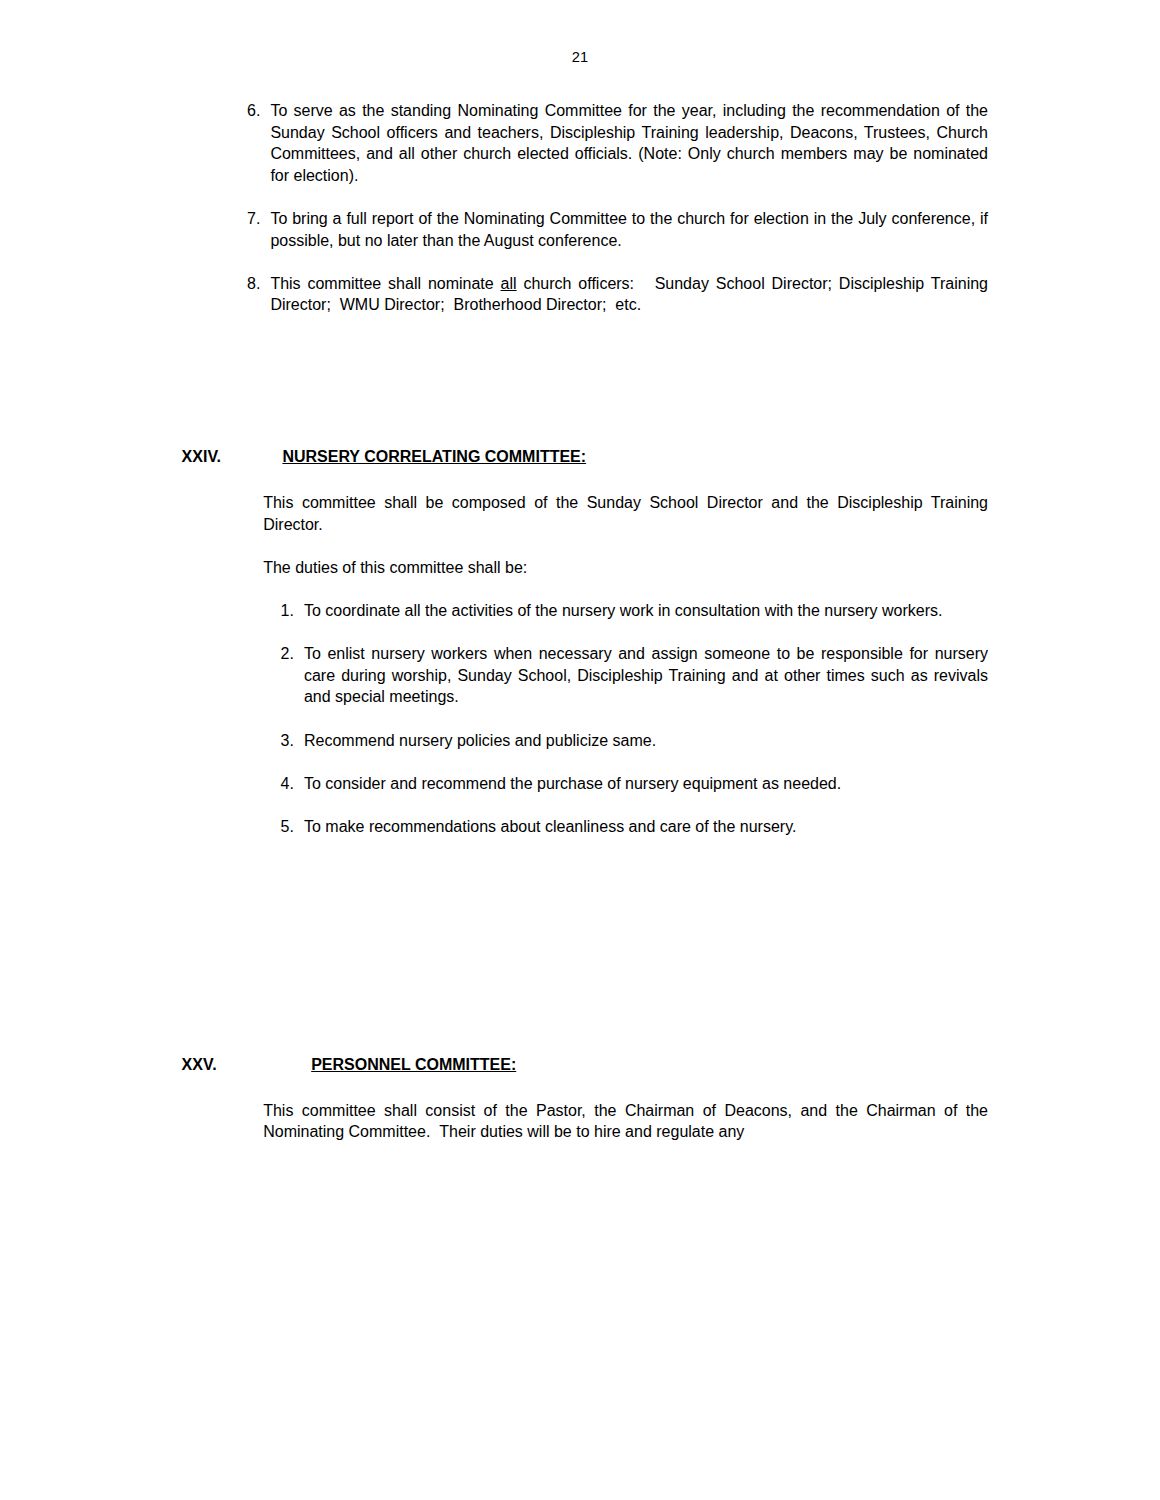21
To serve as the standing Nominating Committee for the year, including the recommendation of the Sunday School officers and teachers, Discipleship Training leadership, Deacons, Trustees, Church Committees, and all other church elected officials. (Note: Only church members may be nominated for election).
To bring a full report of the Nominating Committee to the church for election in the July conference, if possible, but no later than the August conference.
This committee shall nominate all church officers: Sunday School Director; Discipleship Training Director; WMU Director; Brotherhood Director; etc.
XXIV.
NURSERY CORRELATING COMMITTEE:
This committee shall be composed of the Sunday School Director and the Discipleship Training Director.
The duties of this committee shall be:
To coordinate all the activities of the nursery work in consultation with the nursery workers.
To enlist nursery workers when necessary and assign someone to be responsible for nursery care during worship, Sunday School, Discipleship Training and at other times such as revivals and special meetings.
Recommend nursery policies and publicize same.
To consider and recommend the purchase of nursery equipment as needed.
To make recommendations about cleanliness and care of the nursery.
XXV.
PERSONNEL COMMITTEE:
This committee shall consist of the Pastor, the Chairman of Deacons, and the Chairman of the Nominating Committee. Their duties will be to hire and regulate any